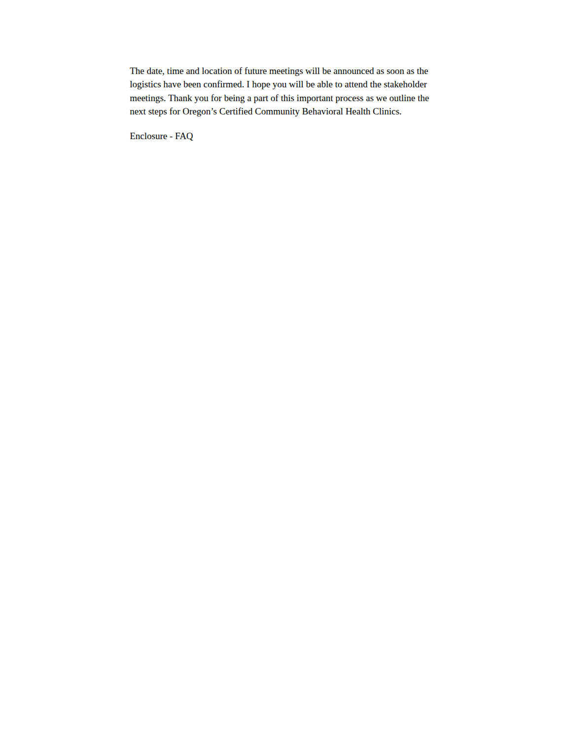The date, time and location of future meetings will be announced as soon as the logistics have been confirmed. I hope you will be able to attend the stakeholder meetings. Thank you for being a part of this important process as we outline the next steps for Oregon’s Certified Community Behavioral Health Clinics.
Enclosure - FAQ